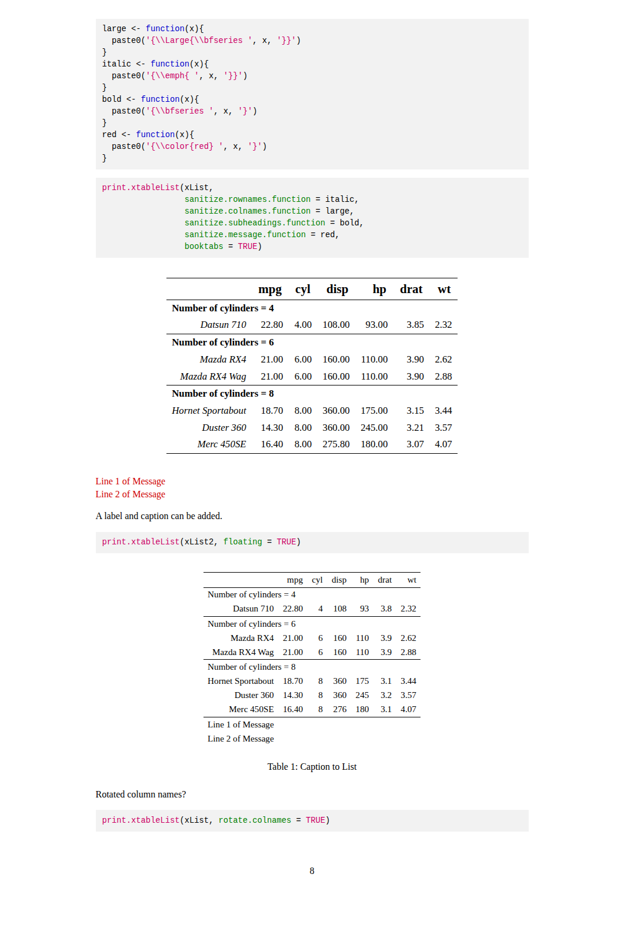large <- function(x){
  paste0('{\\Large{\\bfseries ', x, '}}')
}
italic <- function(x){
  paste0('{\\emph{ ', x, '}}')
}
bold <- function(x){
  paste0('{\\bfseries ', x, '}')
}
red <- function(x){
  paste0('{\\color{red} ', x, '}')
}
print.xtableList(xList,
                 sanitize.rownames.function = italic,
                 sanitize.colnames.function = large,
                 sanitize.subheadings.function = bold,
                 sanitize.message.function = red,
                 booktabs = TRUE)
| | mpg | cyl | disp | hp | drat | wt |
| --- | --- | --- | --- | --- | --- | --- |
| Number of cylinders = 4 |
| Datsun 710 | 22.80 | 4.00 | 108.00 | 93.00 | 3.85 | 2.32 |
| Number of cylinders = 6 |
| Mazda RX4 | 21.00 | 6.00 | 160.00 | 110.00 | 3.90 | 2.62 |
| Mazda RX4 Wag | 21.00 | 6.00 | 160.00 | 110.00 | 3.90 | 2.88 |
| Number of cylinders = 8 |
| Hornet Sportabout | 18.70 | 8.00 | 360.00 | 175.00 | 3.15 | 3.44 |
| Duster 360 | 14.30 | 8.00 | 360.00 | 245.00 | 3.21 | 3.57 |
| Merc 450SE | 16.40 | 8.00 | 275.80 | 180.00 | 3.07 | 4.07 |
Line 1 of Message
Line 2 of Message
A label and caption can be added.
print.xtableList(xList2, floating = TRUE)
| | mpg | cyl | disp | hp | drat | wt |
| --- | --- | --- | --- | --- | --- | --- |
| Number of cylinders = 4 |
| Datsun 710 | 22.80 | 4 | 108 | 93 | 3.8 | 2.32 |
| Number of cylinders = 6 |
| Mazda RX4 | 21.00 | 6 | 160 | 110 | 3.9 | 2.62 |
| Mazda RX4 Wag | 21.00 | 6 | 160 | 110 | 3.9 | 2.88 |
| Number of cylinders = 8 |
| Hornet Sportabout | 18.70 | 8 | 360 | 175 | 3.1 | 3.44 |
| Duster 360 | 14.30 | 8 | 360 | 245 | 3.2 | 3.57 |
| Merc 450SE | 16.40 | 8 | 276 | 180 | 3.1 | 4.07 |
| Line 1 of Message |
| Line 2 of Message |
Table 1: Caption to List
Rotated column names?
print.xtableList(xList, rotate.colnames = TRUE)
8